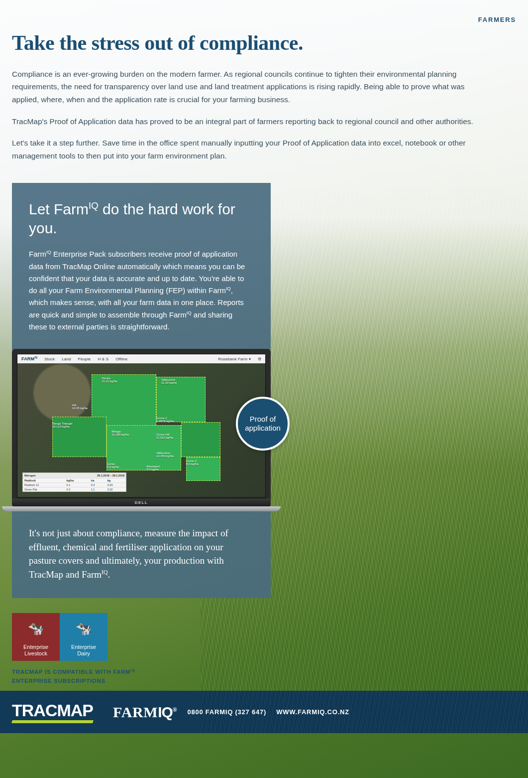FARMERS
Take the stress out of compliance.
Compliance is an ever-growing burden on the modern farmer. As regional councils continue to tighten their environmental planning requirements, the need for transparency over land use and land treatment applications is rising rapidly. Being able to prove what was applied, where, when and the application rate is crucial for your farming business.
TracMap's Proof of Application data has proved to be an integral part of farmers reporting back to regional council and other authorities.
Let's take it a step further. Save time in the office spent manually inputting your Proof of Application data into excel, notebook or other management tools to then put into your farm environment plan.
Let FarmIQ do the hard work for you.
FarmIQ Enterprise Pack subscribers receive proof of application data from TracMap Online automatically which means you can be confident that your data is accurate and up to date. You're able to do all your Farm Environmental Planning (FEP) within FarmIQ, which makes sense, with all your farm data in one place. Reports are quick and simple to assemble through FarmIQ and sharing these to external parties is straightforward.
FARMIQ Stock Land People H & S Offline Rosebank Farm ▾ ⚙
Nicola
11.21 kg/ha Valleyview
11.33 kg/ha Hill
10.05 kg/ha Range Triangle
15.213 kg/ha Mirage
11.299 kg/ha Gorse 2
1.4679 kg/ha Gorse Hill
11.011 kg/ha Valleyview
13.053 kg/ha Gorse
4.0 kg/ha Westward
9.0 kg/ha Gorse 2
8.0 kg/ha
Nitrogen 26.1.2018 – 28.1.2018
| Paddock | kg/ha | ha | kg |
| --- | --- | --- | --- |
| Paddock 12 | 0.1 | 0.3 | 0.03 |
| Gorse Flat | 0.2 | 1.1 | 0.22 |
Proof of
application
It's not just about compliance, measure the impact of effluent, chemical and fertiliser application on your pasture covers and ultimately, your production with TracMap and FarmIQ.
🐄 Enterprise
Livestock
🐄 Enterprise
Dairy
TRACMAP IS COMPATIBLE WITH FARMIQ
ENTERPRISE SUBSCRIPTIONS
TRACMAP FARMIQ®
0800 FARMIQ (327 647) WWW.FARMIQ.CO.NZ